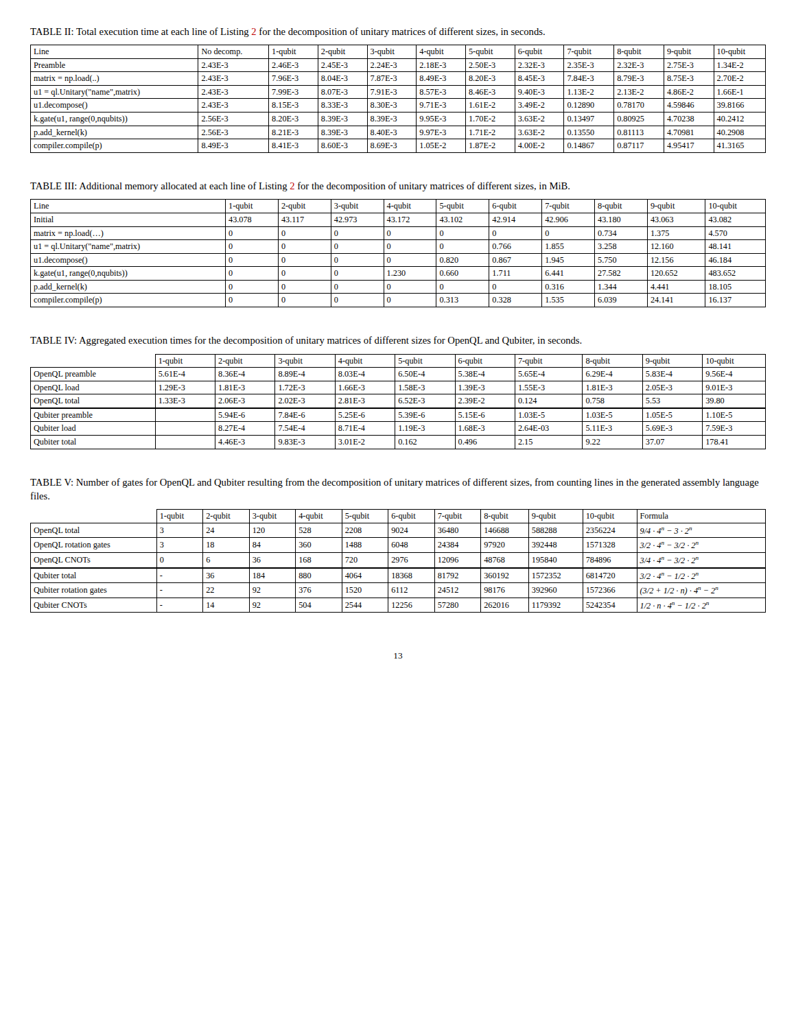TABLE II: Total execution time at each line of Listing 2 for the decomposition of unitary matrices of different sizes, in seconds.
| Line | No decomp. | 1-qubit | 2-qubit | 3-qubit | 4-qubit | 5-qubit | 6-qubit | 7-qubit | 8-qubit | 9-qubit | 10-qubit |
| --- | --- | --- | --- | --- | --- | --- | --- | --- | --- | --- | --- |
| Preamble | 2.43E-3 | 2.46E-3 | 2.45E-3 | 2.24E-3 | 2.18E-3 | 2.50E-3 | 2.32E-3 | 2.35E-3 | 2.32E-3 | 2.75E-3 | 1.34E-2 |
| matrix = np.load(..) | 2.43E-3 | 7.96E-3 | 8.04E-3 | 7.87E-3 | 8.49E-3 | 8.20E-3 | 8.45E-3 | 7.84E-3 | 8.79E-3 | 8.75E-3 | 2.70E-2 |
| u1 = ql.Unitary("name",matrix) | 2.43E-3 | 7.99E-3 | 8.07E-3 | 7.91E-3 | 8.57E-3 | 8.46E-3 | 9.40E-3 | 1.13E-2 | 2.13E-2 | 4.86E-2 | 1.66E-1 |
| u1.decompose() | 2.43E-3 | 8.15E-3 | 8.33E-3 | 8.30E-3 | 9.71E-3 | 1.61E-2 | 3.49E-2 | 0.12890 | 0.78170 | 4.59846 | 39.8166 |
| k.gate(u1, range(0,nqubits)) | 2.56E-3 | 8.20E-3 | 8.39E-3 | 8.39E-3 | 9.95E-3 | 1.70E-2 | 3.63E-2 | 0.13497 | 0.80925 | 4.70238 | 40.2412 |
| p.add_kernel(k) | 2.56E-3 | 8.21E-3 | 8.39E-3 | 8.40E-3 | 9.97E-3 | 1.71E-2 | 3.63E-2 | 0.13550 | 0.81113 | 4.70981 | 40.2908 |
| compiler.compile(p) | 8.49E-3 | 8.41E-3 | 8.60E-3 | 8.69E-3 | 1.05E-2 | 1.87E-2 | 4.00E-2 | 0.14867 | 0.87117 | 4.95417 | 41.3165 |
TABLE III: Additional memory allocated at each line of Listing 2 for the decomposition of unitary matrices of different sizes, in MiB.
| Line | 1-qubit | 2-qubit | 3-qubit | 4-qubit | 5-qubit | 6-qubit | 7-qubit | 8-qubit | 9-qubit | 10-qubit |
| --- | --- | --- | --- | --- | --- | --- | --- | --- | --- | --- |
| Initial | 43.078 | 43.117 | 42.973 | 43.172 | 43.102 | 42.914 | 42.906 | 43.180 | 43.063 | 43.082 |
| matrix = np.load(…) | 0 | 0 | 0 | 0 | 0 | 0 | 0 | 0.734 | 1.375 | 4.570 |
| u1 = ql.Unitary("name",matrix) | 0 | 0 | 0 | 0 | 0 | 0.766 | 1.855 | 3.258 | 12.160 | 48.141 |
| u1.decompose() | 0 | 0 | 0 | 0 | 0.820 | 0.867 | 1.945 | 5.750 | 12.156 | 46.184 |
| k.gate(u1, range(0,nqubits)) | 0 | 0 | 0 | 1.230 | 0.660 | 1.711 | 6.441 | 27.582 | 120.652 | 483.652 |
| p.add_kernel(k) | 0 | 0 | 0 | 0 | 0 | 0 | 0.316 | 1.344 | 4.441 | 18.105 |
| compiler.compile(p) | 0 | 0 | 0 | 0 | 0.313 | 0.328 | 1.535 | 6.039 | 24.141 | 16.137 |
TABLE IV: Aggregated execution times for the decomposition of unitary matrices of different sizes for OpenQL and Qubiter, in seconds.
| | 1-qubit | 2-qubit | 3-qubit | 4-qubit | 5-qubit | 6-qubit | 7-qubit | 8-qubit | 9-qubit | 10-qubit |
| --- | --- | --- | --- | --- | --- | --- | --- | --- | --- | --- |
| OpenQL preamble | 5.61E-4 | 8.36E-4 | 8.89E-4 | 8.03E-4 | 6.50E-4 | 5.38E-4 | 5.65E-4 | 6.29E-4 | 5.83E-4 | 9.56E-4 |
| OpenQL load | 1.29E-3 | 1.81E-3 | 1.72E-3 | 1.66E-3 | 1.58E-3 | 1.39E-3 | 1.55E-3 | 1.81E-3 | 2.05E-3 | 9.01E-3 |
| OpenQL total | 1.33E-3 | 2.06E-3 | 2.02E-3 | 2.81E-3 | 6.52E-3 | 2.39E-2 | 0.124 | 0.758 | 5.53 | 39.80 |
| Qubiter preamble | | 5.94E-6 | 7.84E-6 | 5.25E-6 | 5.39E-6 | 5.15E-6 | 1.03E-5 | 1.03E-5 | 1.05E-5 | 1.10E-5 |
| Qubiter load | | 8.27E-4 | 7.54E-4 | 8.71E-4 | 1.19E-3 | 1.68E-3 | 2.64E-03 | 5.11E-3 | 5.69E-3 | 7.59E-3 |
| Qubiter total | | 4.46E-3 | 9.83E-3 | 3.01E-2 | 0.162 | 0.496 | 2.15 | 9.22 | 37.07 | 178.41 |
TABLE V: Number of gates for OpenQL and Qubiter resulting from the decomposition of unitary matrices of different sizes, from counting lines in the generated assembly language files.
| | 1-qubit | 2-qubit | 3-qubit | 4-qubit | 5-qubit | 6-qubit | 7-qubit | 8-qubit | 9-qubit | 10-qubit | Formula |
| --- | --- | --- | --- | --- | --- | --- | --- | --- | --- | --- | --- |
| OpenQL total | 3 | 24 | 120 | 528 | 2208 | 9024 | 36480 | 146688 | 588288 | 2356224 | 9/4 · 4 n − 3 · 2 n |
| OpenQL rotation gates | 3 | 18 | 84 | 360 | 1488 | 6048 | 24384 | 97920 | 392448 | 1571328 | 3/2 · 4 n − 3/2 · 2 n |
| OpenQL CNOTs | 0 | 6 | 36 | 168 | 720 | 2976 | 12096 | 48768 | 195840 | 784896 | 3/4 · 4 n − 3/2 · 2 n |
| Qubiter total | - | 36 | 184 | 880 | 4064 | 18368 | 81792 | 360192 | 1572352 | 6814720 | 3/2 · 4 n − 1/2 · 2 n |
| Qubiter rotation gates | - | 22 | 92 | 376 | 1520 | 6112 | 24512 | 98176 | 392960 | 1572366 | (3/2 + 1/2 · n) · 4 n − 2 n |
| Qubiter CNOTs | - | 14 | 92 | 504 | 2544 | 12256 | 57280 | 262016 | 1179392 | 5242354 | 1/2 · n · 4 n − 1/2 · 2 n |
13